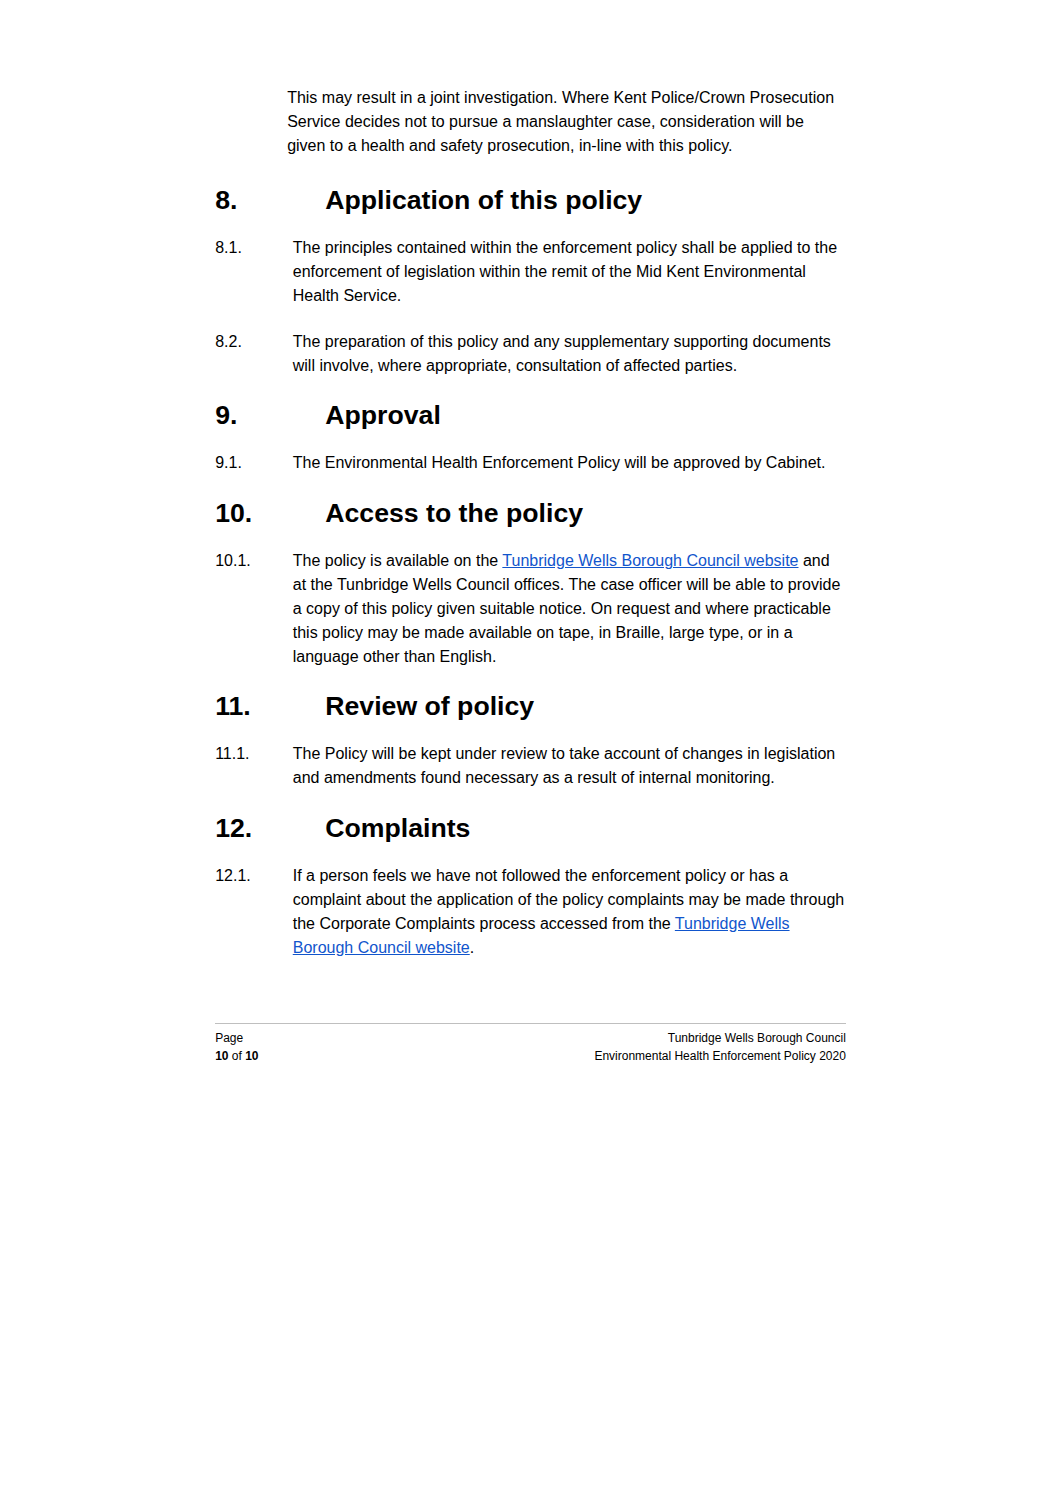This may result in a joint investigation. Where Kent Police/Crown Prosecution Service decides not to pursue a manslaughter case, consideration will be given to a health and safety prosecution, in-line with this policy.
8. Application of this policy
8.1. The principles contained within the enforcement policy shall be applied to the enforcement of legislation within the remit of the Mid Kent Environmental Health Service.
8.2. The preparation of this policy and any supplementary supporting documents will involve, where appropriate, consultation of affected parties.
9. Approval
9.1. The Environmental Health Enforcement Policy will be approved by Cabinet.
10. Access to the policy
10.1. The policy is available on the Tunbridge Wells Borough Council website and at the Tunbridge Wells Council offices. The case officer will be able to provide a copy of this policy given suitable notice. On request and where practicable this policy may be made available on tape, in Braille, large type, or in a language other than English.
11. Review of policy
11.1. The Policy will be kept under review to take account of changes in legislation and amendments found necessary as a result of internal monitoring.
12. Complaints
12.1. If a person feels we have not followed the enforcement policy or has a complaint about the application of the policy complaints may be made through the Corporate Complaints process accessed from the Tunbridge Wells Borough Council website.
Page
10 of 10
Tunbridge Wells Borough Council
Environmental Health Enforcement Policy 2020